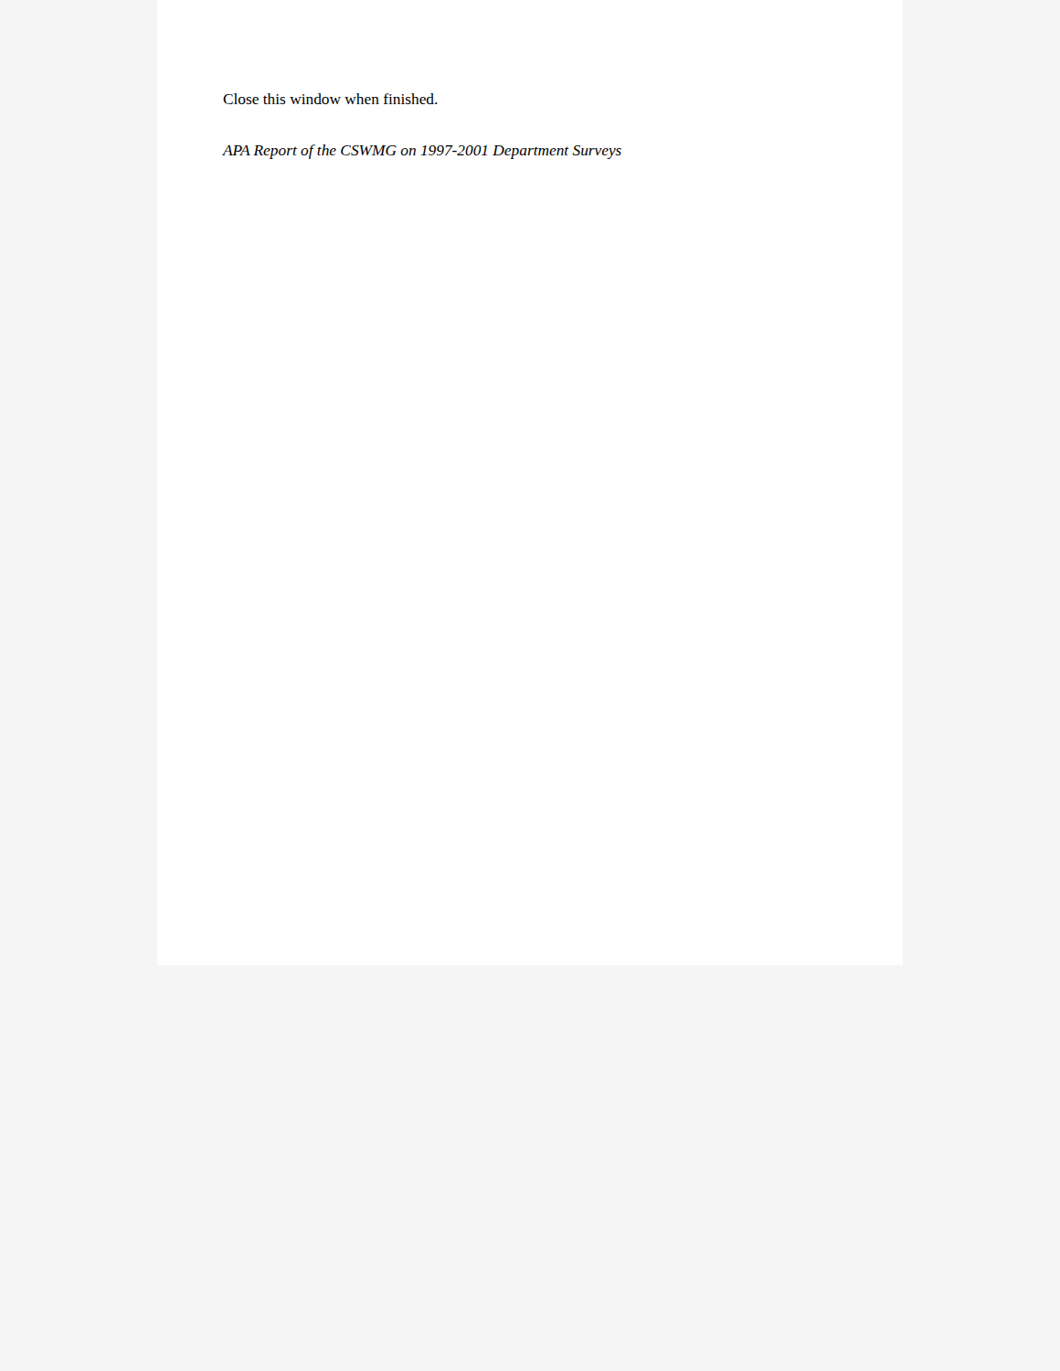Close this window when finished.
APA Report of the CSWMG on 1997-2001 Department Surveys